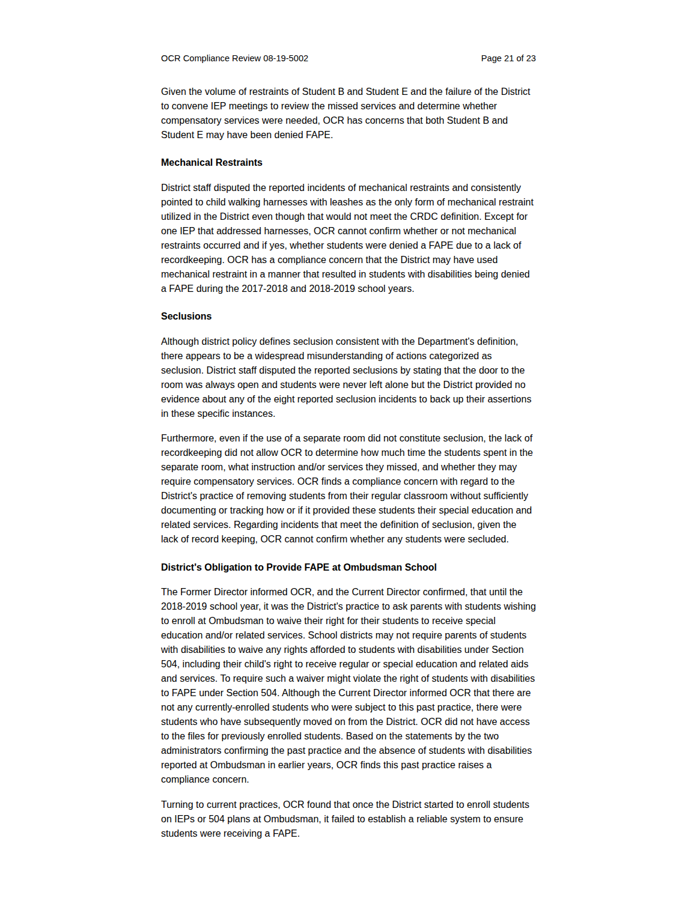OCR Compliance Review 08-19-5002 Page 21 of 23
Given the volume of restraints of Student B and Student E and the failure of the District to convene IEP meetings to review the missed services and determine whether compensatory services were needed, OCR has concerns that both Student B and Student E may have been denied FAPE.
Mechanical Restraints
District staff disputed the reported incidents of mechanical restraints and consistently pointed to child walking harnesses with leashes as the only form of mechanical restraint utilized in the District even though that would not meet the CRDC definition. Except for one IEP that addressed harnesses, OCR cannot confirm whether or not mechanical restraints occurred and if yes, whether students were denied a FAPE due to a lack of recordkeeping. OCR has a compliance concern that the District may have used mechanical restraint in a manner that resulted in students with disabilities being denied a FAPE during the 2017-2018 and 2018-2019 school years.
Seclusions
Although district policy defines seclusion consistent with the Department's definition, there appears to be a widespread misunderstanding of actions categorized as seclusion. District staff disputed the reported seclusions by stating that the door to the room was always open and students were never left alone but the District provided no evidence about any of the eight reported seclusion incidents to back up their assertions in these specific instances.
Furthermore, even if the use of a separate room did not constitute seclusion, the lack of recordkeeping did not allow OCR to determine how much time the students spent in the separate room, what instruction and/or services they missed, and whether they may require compensatory services. OCR finds a compliance concern with regard to the District's practice of removing students from their regular classroom without sufficiently documenting or tracking how or if it provided these students their special education and related services. Regarding incidents that meet the definition of seclusion, given the lack of record keeping, OCR cannot confirm whether any students were secluded.
District's Obligation to Provide FAPE at Ombudsman School
The Former Director informed OCR, and the Current Director confirmed, that until the 2018-2019 school year, it was the District's practice to ask parents with students wishing to enroll at Ombudsman to waive their right for their students to receive special education and/or related services. School districts may not require parents of students with disabilities to waive any rights afforded to students with disabilities under Section 504, including their child's right to receive regular or special education and related aids and services. To require such a waiver might violate the right of students with disabilities to FAPE under Section 504. Although the Current Director informed OCR that there are not any currently-enrolled students who were subject to this past practice, there were students who have subsequently moved on from the District. OCR did not have access to the files for previously enrolled students. Based on the statements by the two administrators confirming the past practice and the absence of students with disabilities reported at Ombudsman in earlier years, OCR finds this past practice raises a compliance concern.
Turning to current practices, OCR found that once the District started to enroll students on IEPs or 504 plans at Ombudsman, it failed to establish a reliable system to ensure students were receiving a FAPE.